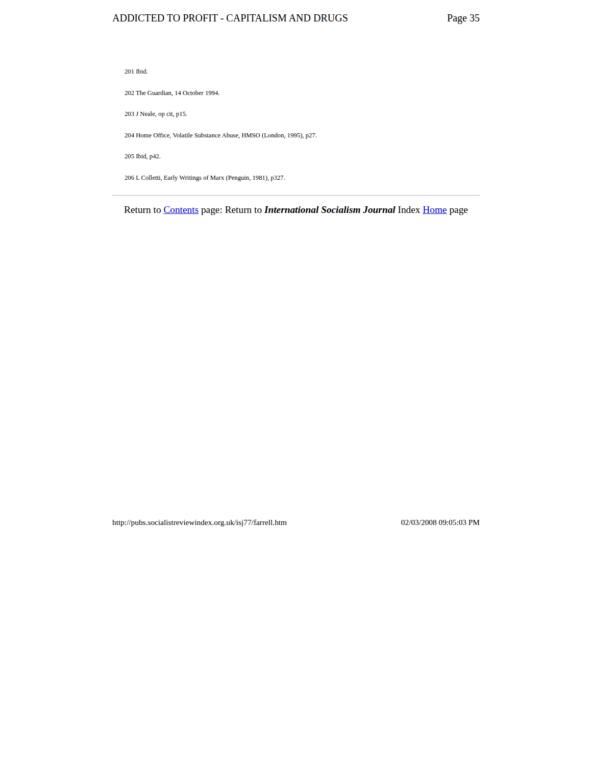ADDICTED TO PROFIT - CAPITALISM AND DRUGS
Page 35
201 Ibid.
202 The Guardian, 14 October 1994.
203 J Neale, op cit, p15.
204 Home Office, Volatile Substance Abuse, HMSO (London, 1995), p27.
205 Ibid, p42.
206 L Colletti, Early Writings of Marx (Penguin, 1981), p327.
Return to Contents page: Return to International Socialism Journal Index Home page
http://pubs.socialistreviewindex.org.uk/isj77/farrell.htm
02/03/2008 09:05:03 PM